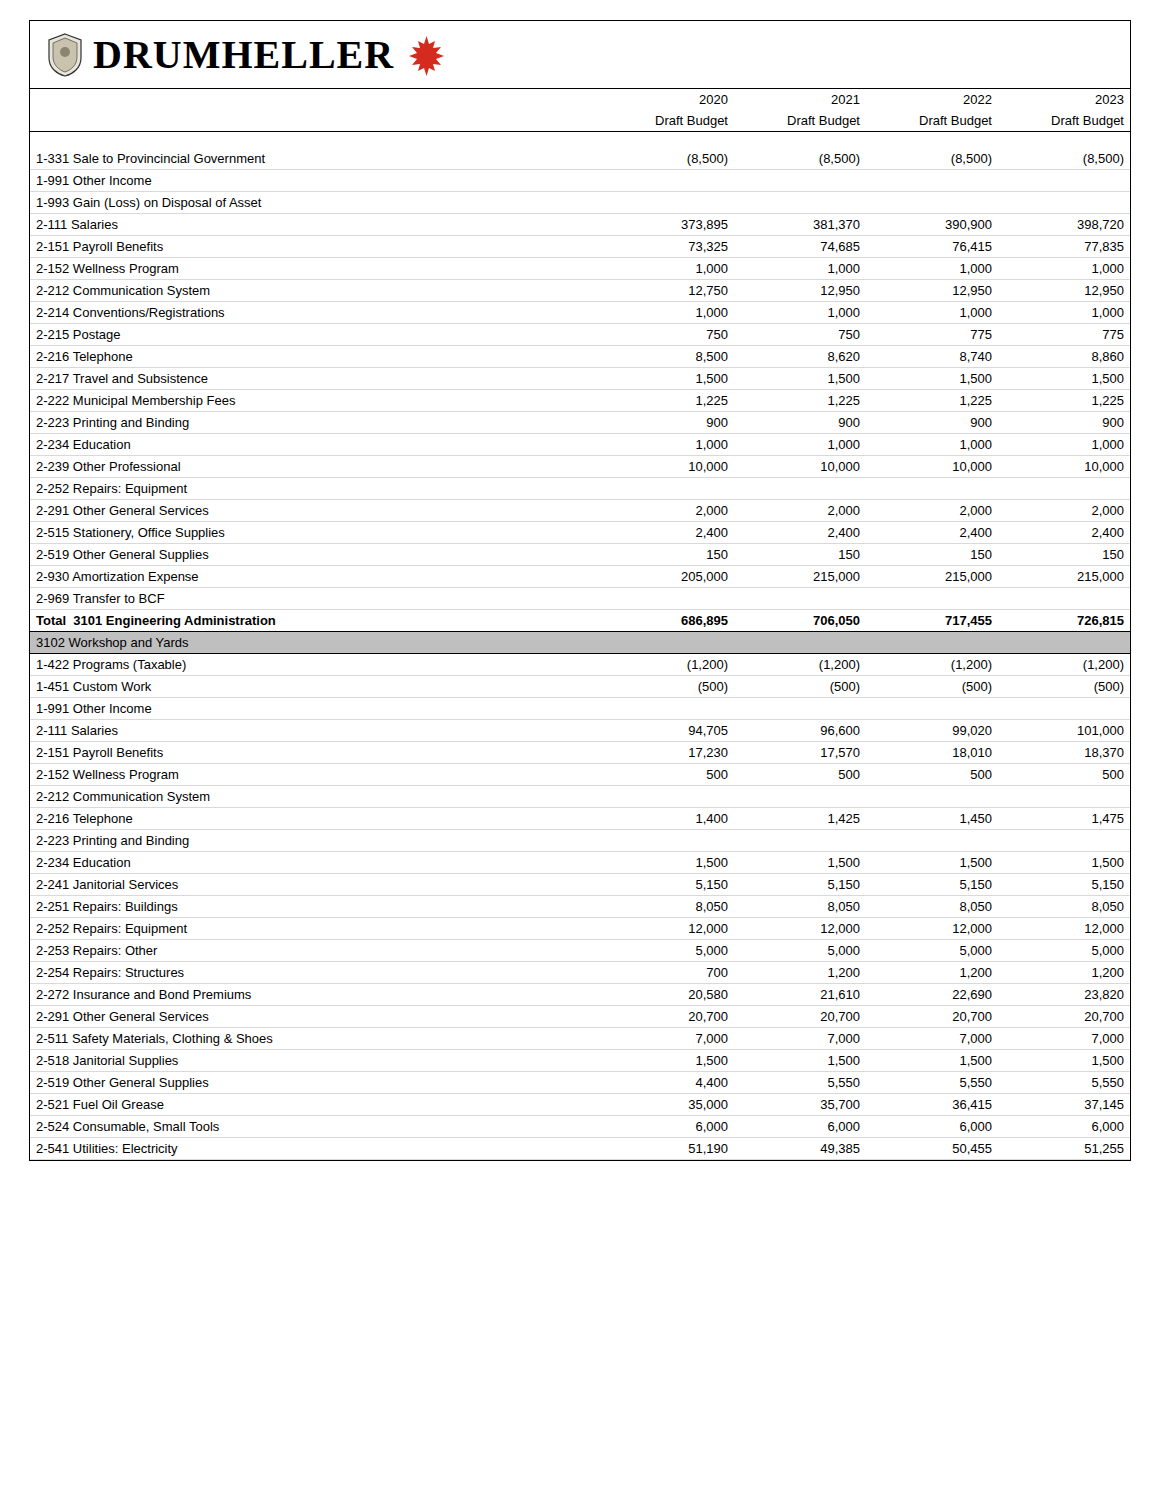DRUMHELLER
| | | 2020 | 2021 | 2022 | 2023 |
| --- | --- | --- | --- | --- | --- |
| | | Draft Budget | Draft Budget | Draft Budget | Draft Budget |
| 1-331 Sale to Provincincial Government | | (8,500) | (8,500) | (8,500) | (8,500) |
| 1-991 Other Income | | | | | |
| 1-993 Gain (Loss) on Disposal of Asset | | | | | |
| 2-111 Salaries | | 373,895 | 381,370 | 390,900 | 398,720 |
| 2-151 Payroll Benefits | | 73,325 | 74,685 | 76,415 | 77,835 |
| 2-152 Wellness Program | | 1,000 | 1,000 | 1,000 | 1,000 |
| 2-212 Communication System | | 12,750 | 12,950 | 12,950 | 12,950 |
| 2-214 Conventions/Registrations | | 1,000 | 1,000 | 1,000 | 1,000 |
| 2-215 Postage | | 750 | 750 | 775 | 775 |
| 2-216 Telephone | | 8,500 | 8,620 | 8,740 | 8,860 |
| 2-217 Travel and Subsistence | | 1,500 | 1,500 | 1,500 | 1,500 |
| 2-222 Municipal Membership Fees | | 1,225 | 1,225 | 1,225 | 1,225 |
| 2-223 Printing and Binding | | 900 | 900 | 900 | 900 |
| 2-234 Education | | 1,000 | 1,000 | 1,000 | 1,000 |
| 2-239 Other Professional | | 10,000 | 10,000 | 10,000 | 10,000 |
| 2-252 Repairs: Equipment | | | | | |
| 2-291 Other General Services | | 2,000 | 2,000 | 2,000 | 2,000 |
| 2-515 Stationery, Office Supplies | | 2,400 | 2,400 | 2,400 | 2,400 |
| 2-519 Other General Supplies | | 150 | 150 | 150 | 150 |
| 2-930 Amortization Expense | | 205,000 | 215,000 | 215,000 | 215,000 |
| 2-969 Transfer to BCF | | | | | |
| Total 3101 Engineering Administration | | 686,895 | 706,050 | 717,455 | 726,815 |
| 3102 Workshop and Yards | | | | | |
| 1-422 Programs (Taxable) | | (1,200) | (1,200) | (1,200) | (1,200) |
| 1-451 Custom Work | | (500) | (500) | (500) | (500) |
| 1-991 Other Income | | | | | |
| 2-111 Salaries | | 94,705 | 96,600 | 99,020 | 101,000 |
| 2-151 Payroll Benefits | | 17,230 | 17,570 | 18,010 | 18,370 |
| 2-152 Wellness Program | | 500 | 500 | 500 | 500 |
| 2-212 Communication System | | | | | |
| 2-216 Telephone | | 1,400 | 1,425 | 1,450 | 1,475 |
| 2-223 Printing and Binding | | | | | |
| 2-234 Education | | 1,500 | 1,500 | 1,500 | 1,500 |
| 2-241 Janitorial Services | | 5,150 | 5,150 | 5,150 | 5,150 |
| 2-251 Repairs: Buildings | | 8,050 | 8,050 | 8,050 | 8,050 |
| 2-252 Repairs: Equipment | | 12,000 | 12,000 | 12,000 | 12,000 |
| 2-253 Repairs: Other | | 5,000 | 5,000 | 5,000 | 5,000 |
| 2-254 Repairs: Structures | | 700 | 1,200 | 1,200 | 1,200 |
| 2-272 Insurance and Bond Premiums | | 20,580 | 21,610 | 22,690 | 23,820 |
| 2-291 Other General Services | | 20,700 | 20,700 | 20,700 | 20,700 |
| 2-511 Safety Materials, Clothing & Shoes | | 7,000 | 7,000 | 7,000 | 7,000 |
| 2-518 Janitorial Supplies | | 1,500 | 1,500 | 1,500 | 1,500 |
| 2-519 Other General Supplies | | 4,400 | 5,550 | 5,550 | 5,550 |
| 2-521 Fuel Oil Grease | | 35,000 | 35,700 | 36,415 | 37,145 |
| 2-524 Consumable, Small Tools | | 6,000 | 6,000 | 6,000 | 6,000 |
| 2-541 Utilities: Electricity | | 51,190 | 49,385 | 50,455 | 51,255 |